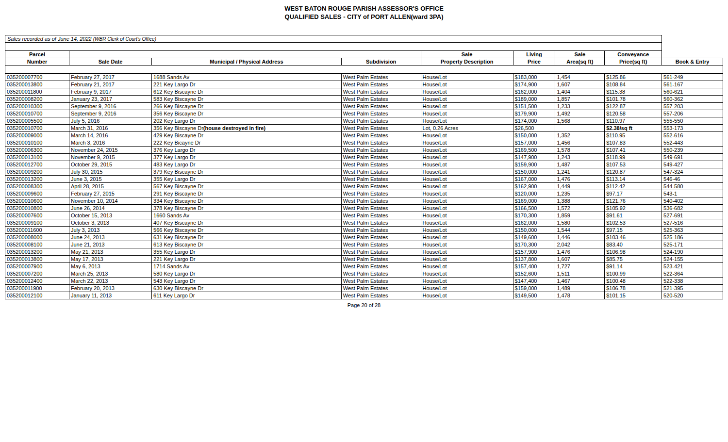WEST BATON ROUGE PARISH ASSESSOR'S OFFICE
QUALIFIED SALES - CITY of PORT ALLEN(ward 3PA)
| Sales recorded as of June 14, 2022 (WBR Clerk of Court's Office) |
| Parcel | | | | Sale | Living | Sale | Conveyance |
| Number | Sale Date | Municipal / Physical Address | Subdivision | Property Description | Price | Area(sq ft) | Price(sq ft) | Book & Entry |
| 035200007700 | February 27, 2017 | 1688 Sands Av | West Palm Estates | House/Lot | $183,000 | 1,454 | $125.86 | 561-249 |
| 035200013800 | February 21, 2017 | 221 Key Largo Dr | West Palm Estates | House/Lot | $174,900 | 1,607 | $108.84 | 561-167 |
| 035200011800 | February 9, 2017 | 612 Key Biscayne Dr | West Palm Estates | House/Lot | $162,000 | 1,404 | $115.38 | 560-621 |
| 035200008200 | January 23, 2017 | 583 Key Biscayne Dr | West Palm Estates | House/Lot | $189,000 | 1,857 | $101.78 | 560-362 |
| 035200010300 | September 9, 2016 | 266 Key Biscayne Dr | West Palm Estates | House/Lot | $151,500 | 1,233 | $122.87 | 557-203 |
| 035200010700 | September 9, 2016 | 356 Key Biscayne Dr | West Palm Estates | House/Lot | $179,900 | 1,492 | $120.58 | 557-206 |
| 035200005500 | July 5, 2016 | 202 Key Largo Dr | West Palm Estates | House/Lot | $174,000 | 1,568 | $110.97 | 555-550 |
| 035200010700 | March 31, 2016 | 356 Key Biscayne Dr (house destroyed in fire) | West Palm Estates | Lot, 0.26 Acres | $26,500 | | $2.38/sq ft | 553-173 |
| 035200009000 | March 14, 2016 | 429 Key Biscayne Dr | West Palm Estates | House/Lot | $150,000 | 1,352 | $110.95 | 552-616 |
| 035200010100 | March 3, 2016 | 222 Key Bicayne Dr | West Palm Estates | House/Lot | $157,000 | 1,456 | $107.83 | 552-443 |
| 035200006300 | November 24, 2015 | 376 Key Largo Dr | West Palm Estates | House/Lot | $169,500 | 1,578 | $107.41 | 550-239 |
| 035200013100 | November 9, 2015 | 377 Key Largo Dr | West Palm Estates | House/Lot | $147,900 | 1,243 | $118.99 | 549-691 |
| 035200012700 | October 29, 2015 | 483 Key Largo Dr | West Palm Estates | House/Lot | $159,900 | 1,487 | $107.53 | 549-427 |
| 035200009200 | July 30, 2015 | 379 Key Biscayne Dr | West Palm Estates | House/Lot | $150,000 | 1,241 | $120.87 | 547-324 |
| 035200013200 | June 3, 2015 | 355 Key Largo Dr | West Palm Estates | House/Lot | $167,000 | 1,476 | $113.14 | 546-46 |
| 035200008300 | April 28, 2015 | 567 Key Biscayne Dr | West Palm Estates | House/Lot | $162,900 | 1,449 | $112.42 | 544-580 |
| 035200009600 | February 27, 2015 | 291 Key Biscayne Dr | West Palm Estates | House/Lot | $120,000 | 1,235 | $97.17 | 543-1 |
| 035200010600 | November 10, 2014 | 334 Key Biscayne Dr | West Palm Estates | House/Lot | $169,000 | 1,388 | $121.76 | 540-402 |
| 035200010800 | June 26, 2014 | 378 Key Biscayne Dr | West Palm Estates | House/Lot | $166,500 | 1,572 | $105.92 | 536-682 |
| 035200007600 | October 15, 2013 | 1660 Sands Av | West Palm Estates | House/Lot | $170,300 | 1,859 | $91.61 | 527-691 |
| 035200009100 | October 3, 2013 | 407 Key Biscayne Dr | West Palm Estates | House/Lot | $162,000 | 1,580 | $102.53 | 527-516 |
| 035200011600 | July 3, 2013 | 566 Key Biscayne Dr | West Palm Estates | House/Lot | $150,000 | 1,544 | $97.15 | 525-363 |
| 035200008000 | June 24, 2013 | 631 Key Biscayne Dr | West Palm Estates | House/Lot | $149,600 | 1,446 | $103.46 | 525-186 |
| 035200008100 | June 21, 2013 | 613 Key Biscayne Dr | West Palm Estates | House/Lot | $170,300 | 2,042 | $83.40 | 525-171 |
| 035200013200 | May 21, 2013 | 355 Key Largo Dr | West Palm Estates | House/Lot | $157,900 | 1,476 | $106.98 | 524-190 |
| 035200013800 | May 17, 2013 | 221 Key Largo Dr | West Palm Estates | House/Lot | $137,800 | 1,607 | $85.75 | 524-155 |
| 035200007900 | May 6, 2013 | 1714 Sands Av | West Palm Estates | House/Lot | $157,400 | 1,727 | $91.14 | 523-421 |
| 035200007200 | March 25, 2013 | 580 Key Largo Dr | West Palm Estates | House/Lot | $152,600 | 1,511 | $100.99 | 522-364 |
| 035200012400 | March 22, 2013 | 543 Key Largo Dr | West Palm Estates | House/Lot | $147,400 | 1,467 | $100.48 | 522-338 |
| 035200011900 | February 20, 2013 | 630 Key Biscayne Dr | West Palm Estates | House/Lot | $159,000 | 1,489 | $106.78 | 521-395 |
| 035200012100 | January 11, 2013 | 611 Key Largo Dr | West Palm Estates | House/Lot | $149,500 | 1,478 | $101.15 | 520-520 |
Page 20 of 28